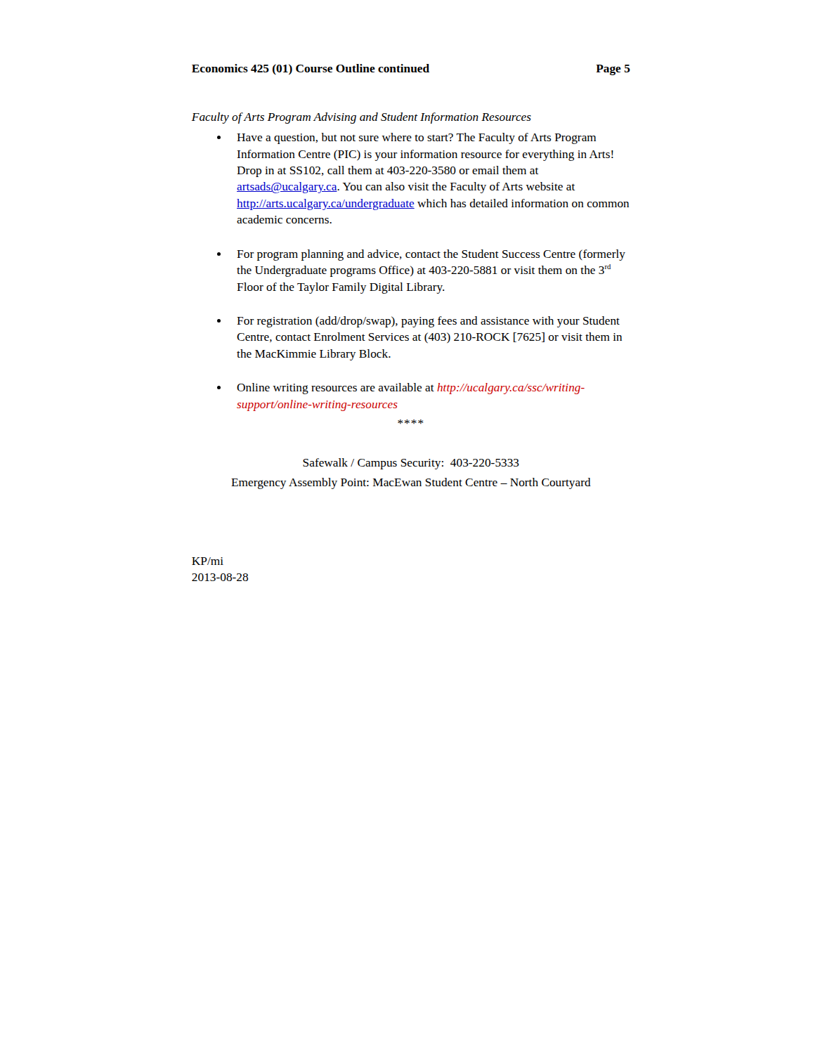Economics 425 (01) Course Outline continued Page 5
Faculty of Arts Program Advising and Student Information Resources
Have a question, but not sure where to start? The Faculty of Arts Program Information Centre (PIC) is your information resource for everything in Arts! Drop in at SS102, call them at 403-220-3580 or email them at artsads@ucalgary.ca. You can also visit the Faculty of Arts website at http://arts.ucalgary.ca/undergraduate which has detailed information on common academic concerns.
For program planning and advice, contact the Student Success Centre (formerly the Undergraduate programs Office) at 403-220-5881 or visit them on the 3rd Floor of the Taylor Family Digital Library.
For registration (add/drop/swap), paying fees and assistance with your Student Centre, contact Enrolment Services at (403) 210-ROCK [7625] or visit them in the MacKimmie Library Block.
Online writing resources are available at http://ucalgary.ca/ssc/writing-support/online-writing-resources
****
Safewalk / Campus Security: 403-220-5333
Emergency Assembly Point: MacEwan Student Centre – North Courtyard
KP/mi
2013-08-28